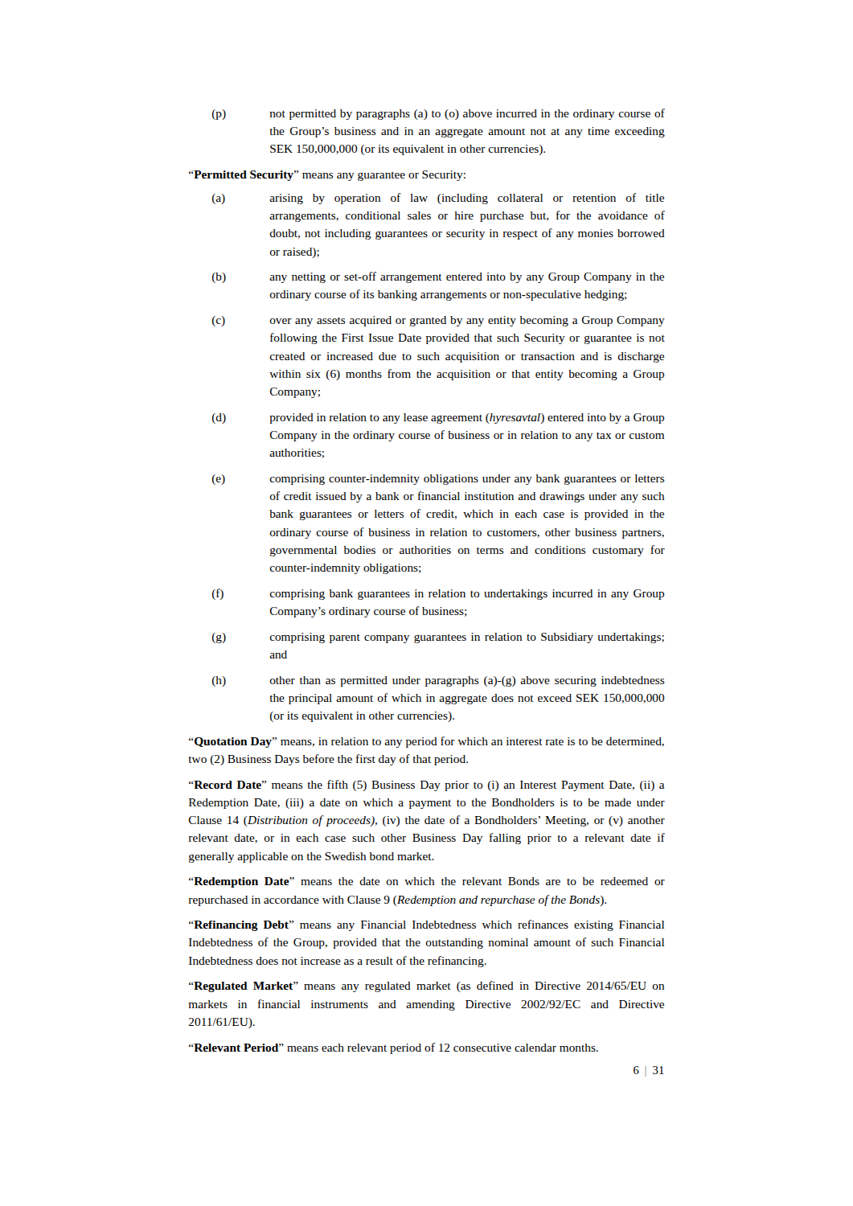(p)
not permitted by paragraphs (a) to (o) above incurred in the ordinary course of the Group’s business and in an aggregate amount not at any time exceeding SEK 150,000,000 (or its equivalent in other currencies).
“Permitted Security” means any guarantee or Security:
(a)
arising by operation of law (including collateral or retention of title arrangements, conditional sales or hire purchase but, for the avoidance of doubt, not including guarantees or security in respect of any monies borrowed or raised);
(b)
any netting or set-off arrangement entered into by any Group Company in the ordinary course of its banking arrangements or non-speculative hedging;
(c)
over any assets acquired or granted by any entity becoming a Group Company following the First Issue Date provided that such Security or guarantee is not created or increased due to such acquisition or transaction and is discharge within six (6) months from the acquisition or that entity becoming a Group Company;
(d)
provided in relation to any lease agreement (hyresavtal) entered into by a Group Company in the ordinary course of business or in relation to any tax or custom authorities;
(e)
comprising counter-indemnity obligations under any bank guarantees or letters of credit issued by a bank or financial institution and drawings under any such bank guarantees or letters of credit, which in each case is provided in the ordinary course of business in relation to customers, other business partners, governmental bodies or authorities on terms and conditions customary for counter-indemnity obligations;
(f)
comprising bank guarantees in relation to undertakings incurred in any Group Company’s ordinary course of business;
(g)
comprising parent company guarantees in relation to Subsidiary undertakings; and
(h)
other than as permitted under paragraphs (a)-(g) above securing indebtedness the principal amount of which in aggregate does not exceed SEK 150,000,000 (or its equivalent in other currencies).
“Quotation Day” means, in relation to any period for which an interest rate is to be determined, two (2) Business Days before the first day of that period.
“Record Date” means the fifth (5) Business Day prior to (i) an Interest Payment Date, (ii) a Redemption Date, (iii) a date on which a payment to the Bondholders is to be made under Clause 14 (Distribution of proceeds), (iv) the date of a Bondholders’ Meeting, or (v) another relevant date, or in each case such other Business Day falling prior to a relevant date if generally applicable on the Swedish bond market.
“Redemption Date” means the date on which the relevant Bonds are to be redeemed or repurchased in accordance with Clause 9 (Redemption and repurchase of the Bonds).
“Refinancing Debt” means any Financial Indebtedness which refinances existing Financial Indebtedness of the Group, provided that the outstanding nominal amount of such Financial Indebtedness does not increase as a result of the refinancing.
“Regulated Market” means any regulated market (as defined in Directive 2014/65/EU on markets in financial instruments and amending Directive 2002/92/EC and Directive 2011/61/EU).
“Relevant Period” means each relevant period of 12 consecutive calendar months.
6 | 31